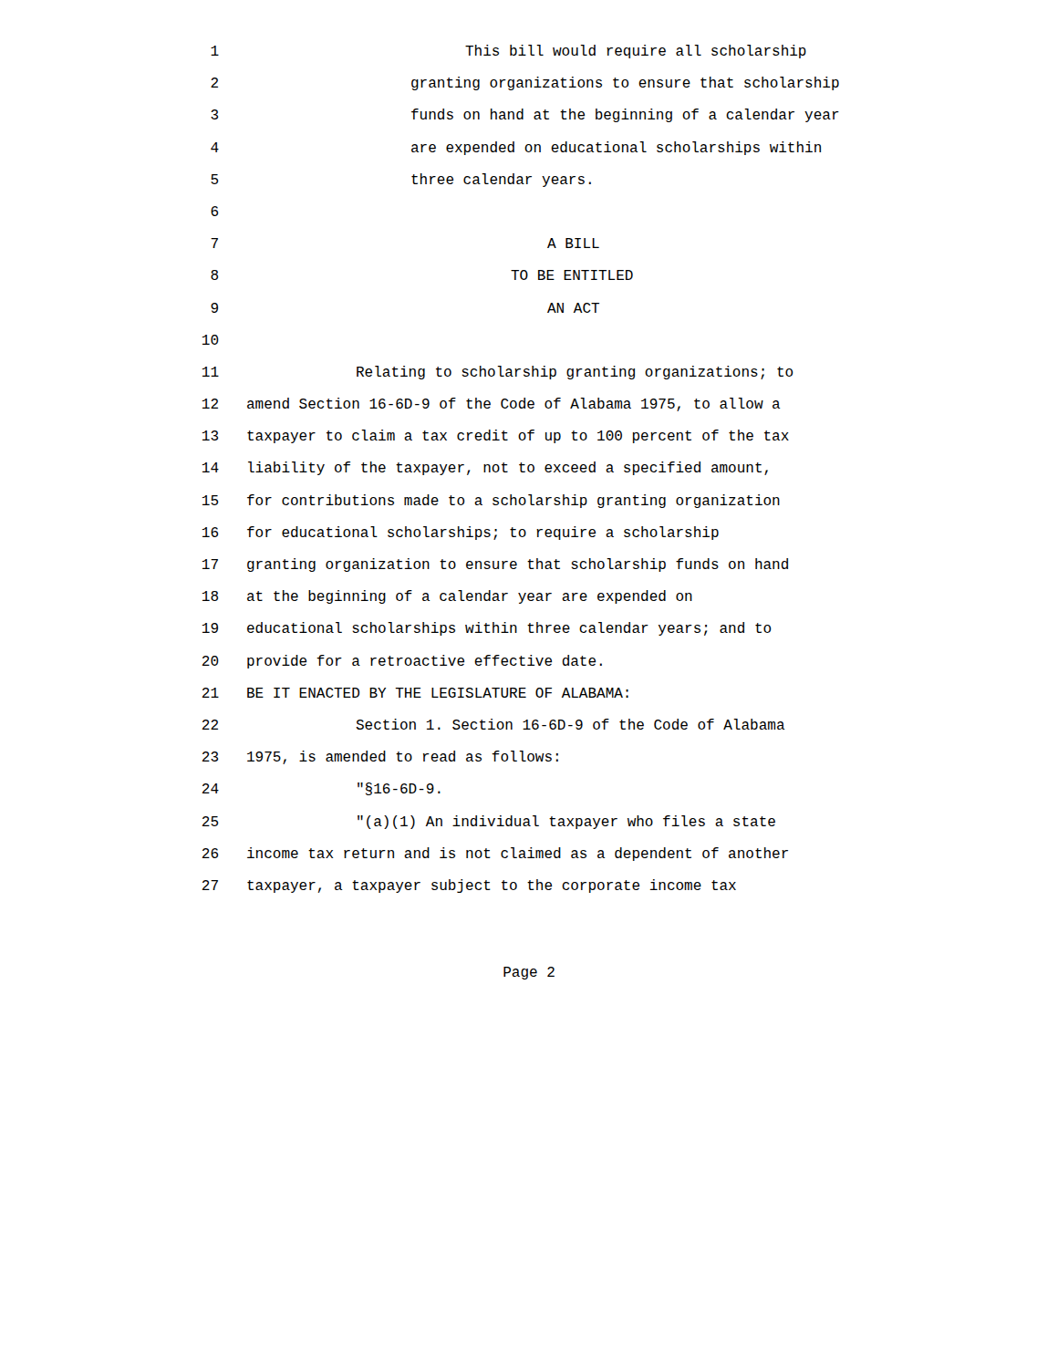This bill would require all scholarship
granting organizations to ensure that scholarship
funds on hand at the beginning of a calendar year
are expended on educational scholarships within
three calendar years.
A BILL
TO BE ENTITLED
AN ACT
Relating to scholarship granting organizations; to
amend Section 16-6D-9 of the Code of Alabama 1975, to allow a
taxpayer to claim a tax credit of up to 100 percent of the tax
liability of the taxpayer, not to exceed a specified amount,
for contributions made to a scholarship granting organization
for educational scholarships; to require a scholarship
granting organization to ensure that scholarship funds on hand
at the beginning of a calendar year are expended on
educational scholarships within three calendar years; and to
provide for a retroactive effective date.
BE IT ENACTED BY THE LEGISLATURE OF ALABAMA:
Section 1. Section 16-6D-9 of the Code of Alabama
1975, is amended to read as follows:
"§16-6D-9.
"(a)(1) An individual taxpayer who files a state
income tax return and is not claimed as a dependent of another
taxpayer, a taxpayer subject to the corporate income tax
Page 2